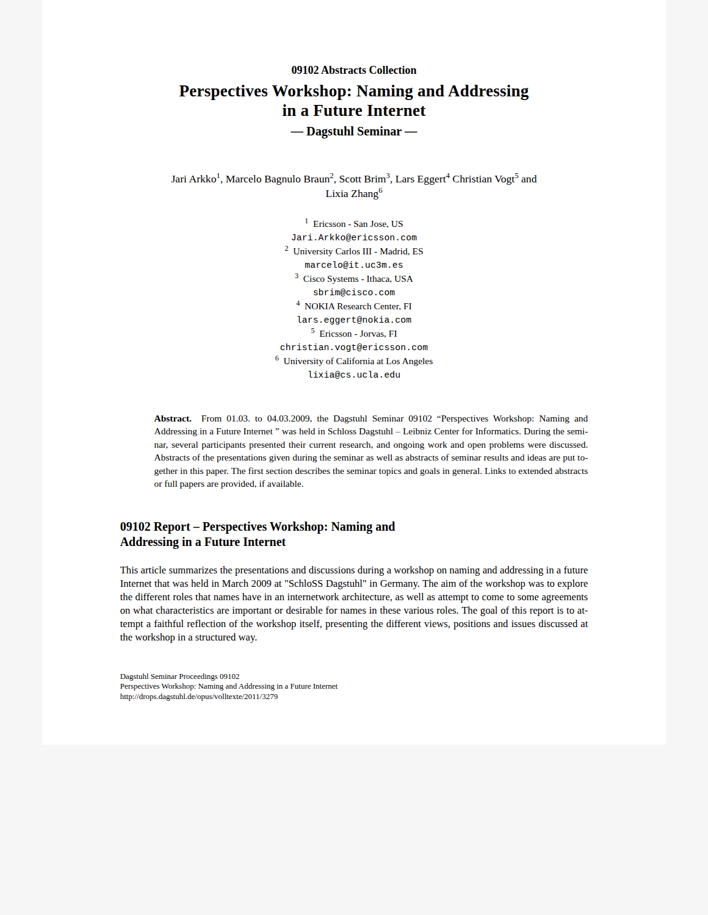09102 Abstracts Collection
Perspectives Workshop: Naming and Addressing
in a Future Internet
— Dagstuhl Seminar —
Jari Arkko1, Marcelo Bagnulo Braun2, Scott Brim3, Lars Eggert4 Christian Vogt5 and Lixia Zhang6
1 Ericsson - San Jose, US
Jari.Arkko@ericsson.com
2 University Carlos III - Madrid, ES
marcelo@it.uc3m.es
3 Cisco Systems - Ithaca, USA
sbrim@cisco.com
4 NOKIA Research Center, FI
lars.eggert@nokia.com
5 Ericsson - Jorvas, FI
christian.vogt@ericsson.com
6 University of California at Los Angeles
lixia@cs.ucla.edu
Abstract. From 01.03. to 04.03.2009, the Dagstuhl Seminar 09102 “Perspectives Workshop: Naming and Addressing in a Future Internet ” was held in Schloss Dagstuhl – Leibniz Center for Informatics. During the seminar, several participants presented their current research, and ongoing work and open problems were discussed. Abstracts of the presentations given during the seminar as well as abstracts of seminar results and ideas are put together in this paper. The first section describes the seminar topics and goals in general. Links to extended abstracts or full papers are provided, if available.
09102 Report – Perspectives Workshop: Naming and
Addressing in a Future Internet
This article summarizes the presentations and discussions during a workshop on naming and addressing in a future Internet that was held in March 2009 at "SchloSS Dagstuhl" in Germany. The aim of the workshop was to explore the different roles that names have in an internetwork architecture, as well as attempt to come to some agreements on what characteristics are important or desirable for names in these various roles. The goal of this report is to attempt a faithful reflection of the workshop itself, presenting the different views, positions and issues discussed at the workshop in a structured way.
Dagstuhl Seminar Proceedings 09102
Perspectives Workshop: Naming and Addressing in a Future Internet
http://drops.dagstuhl.de/opus/volltexte/2011/3279